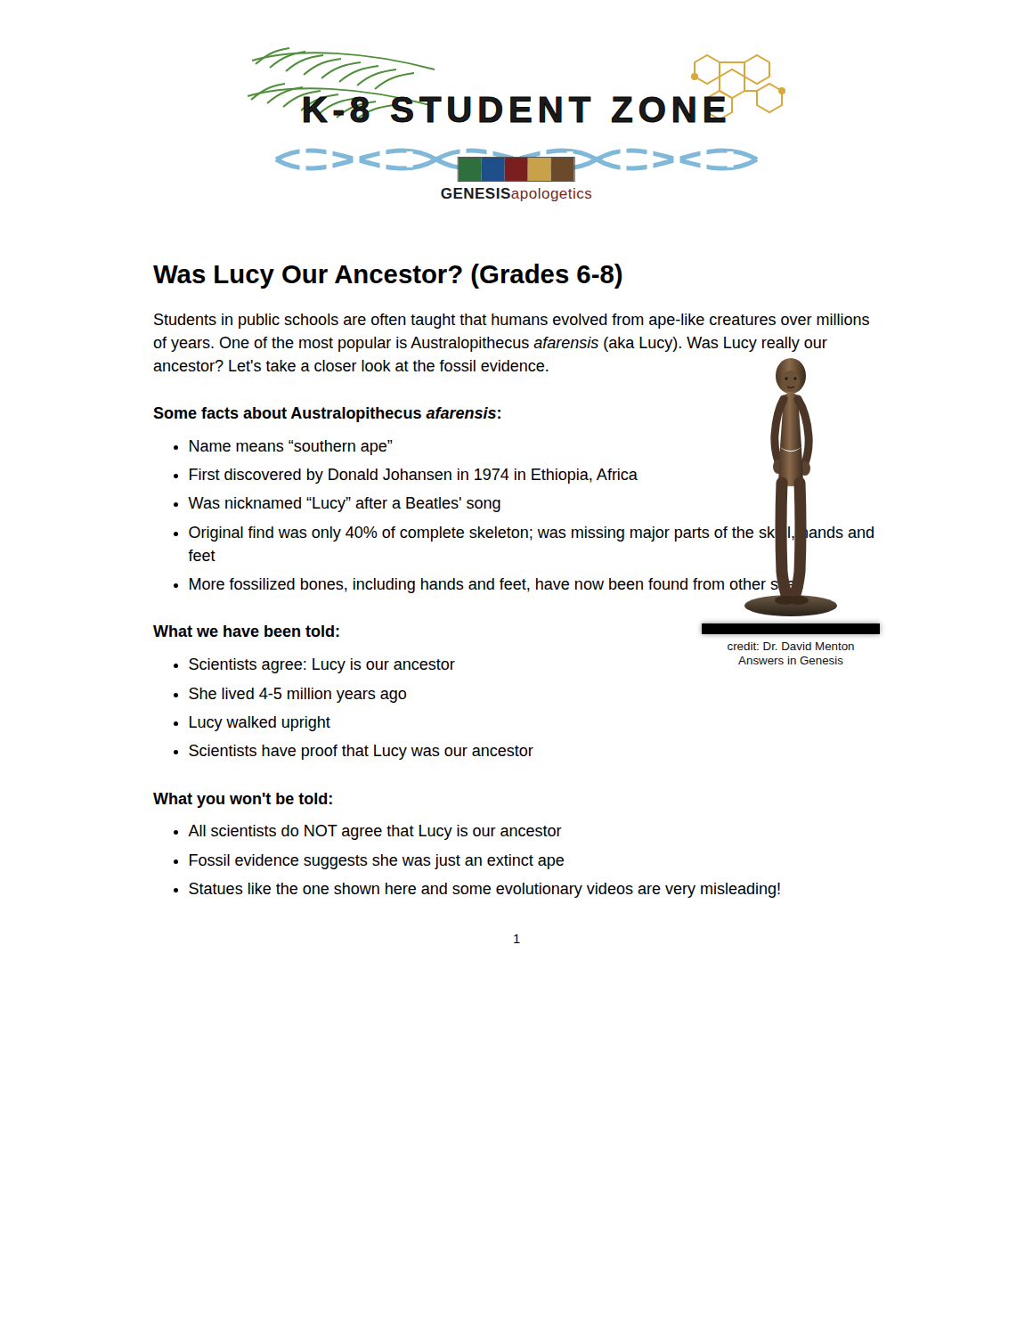K-8 STUDENT ZONE
GENESIS apologetics
Was Lucy Our Ancestor? (Grades 6-8)
Students in public schools are often taught that humans evolved from ape-like creatures over millions of years. One of the most popular is Australopithecus afarensis (aka Lucy). Was Lucy really our ancestor? Let's take a closer look at the fossil evidence.
Some facts about Australopithecus afarensis:
Name means “southern ape”
First discovered by Donald Johansen in 1974 in Ethiopia, Africa
Was nicknamed “Lucy” after a Beatles' song
Original find was only 40% of complete skeleton; was missing major parts of the skull, hands and feet
More fossilized bones, including hands and feet, have now been found from other sites
credit: Dr. David Menton
Answers in Genesis
What we have been told:
Scientists agree: Lucy is our ancestor
She lived 4-5 million years ago
Lucy walked upright
Scientists have proof that Lucy was our ancestor
What you won't be told:
All scientists do NOT agree that Lucy is our ancestor
Fossil evidence suggests she was just an extinct ape
Statues like the one shown here and some evolutionary videos are very misleading!
1